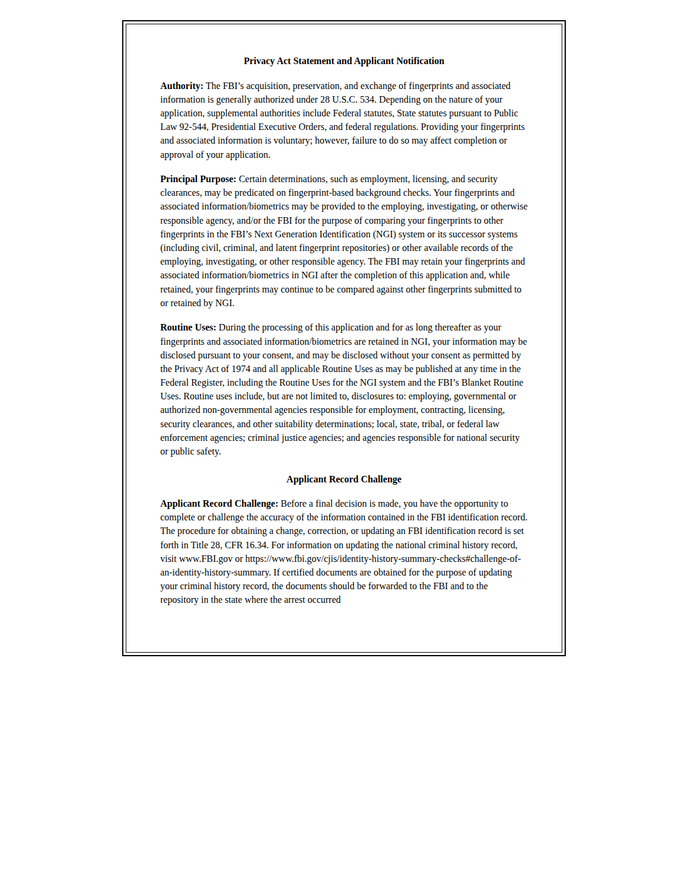Privacy Act Statement and Applicant Notification
Authority: The FBI’s acquisition, preservation, and exchange of fingerprints and associated information is generally authorized under 28 U.S.C. 534. Depending on the nature of your application, supplemental authorities include Federal statutes, State statutes pursuant to Public Law 92-544, Presidential Executive Orders, and federal regulations. Providing your fingerprints and associated information is voluntary; however, failure to do so may affect completion or approval of your application.
Principal Purpose: Certain determinations, such as employment, licensing, and security clearances, may be predicated on fingerprint-based background checks. Your fingerprints and associated information/biometrics may be provided to the employing, investigating, or otherwise responsible agency, and/or the FBI for the purpose of comparing your fingerprints to other fingerprints in the FBI’s Next Generation Identification (NGI) system or its successor systems (including civil, criminal, and latent fingerprint repositories) or other available records of the employing, investigating, or other responsible agency. The FBI may retain your fingerprints and associated information/biometrics in NGI after the completion of this application and, while retained, your fingerprints may continue to be compared against other fingerprints submitted to or retained by NGI.
Routine Uses: During the processing of this application and for as long thereafter as your fingerprints and associated information/biometrics are retained in NGI, your information may be disclosed pursuant to your consent, and may be disclosed without your consent as permitted by the Privacy Act of 1974 and all applicable Routine Uses as may be published at any time in the Federal Register, including the Routine Uses for the NGI system and the FBI’s Blanket Routine Uses. Routine uses include, but are not limited to, disclosures to: employing, governmental or authorized non-governmental agencies responsible for employment, contracting, licensing, security clearances, and other suitability determinations; local, state, tribal, or federal law enforcement agencies; criminal justice agencies; and agencies responsible for national security or public safety.
Applicant Record Challenge
Applicant Record Challenge: Before a final decision is made, you have the opportunity to complete or challenge the accuracy of the information contained in the FBI identification record. The procedure for obtaining a change, correction, or updating an FBI identification record is set forth in Title 28, CFR 16.34. For information on updating the national criminal history record, visit www.FBI.gov or https://www.fbi.gov/cjis/identity-history-summary-checks#challenge-of-an-identity-history-summary. If certified documents are obtained for the purpose of updating your criminal history record, the documents should be forwarded to the FBI and to the repository in the state where the arrest occurred